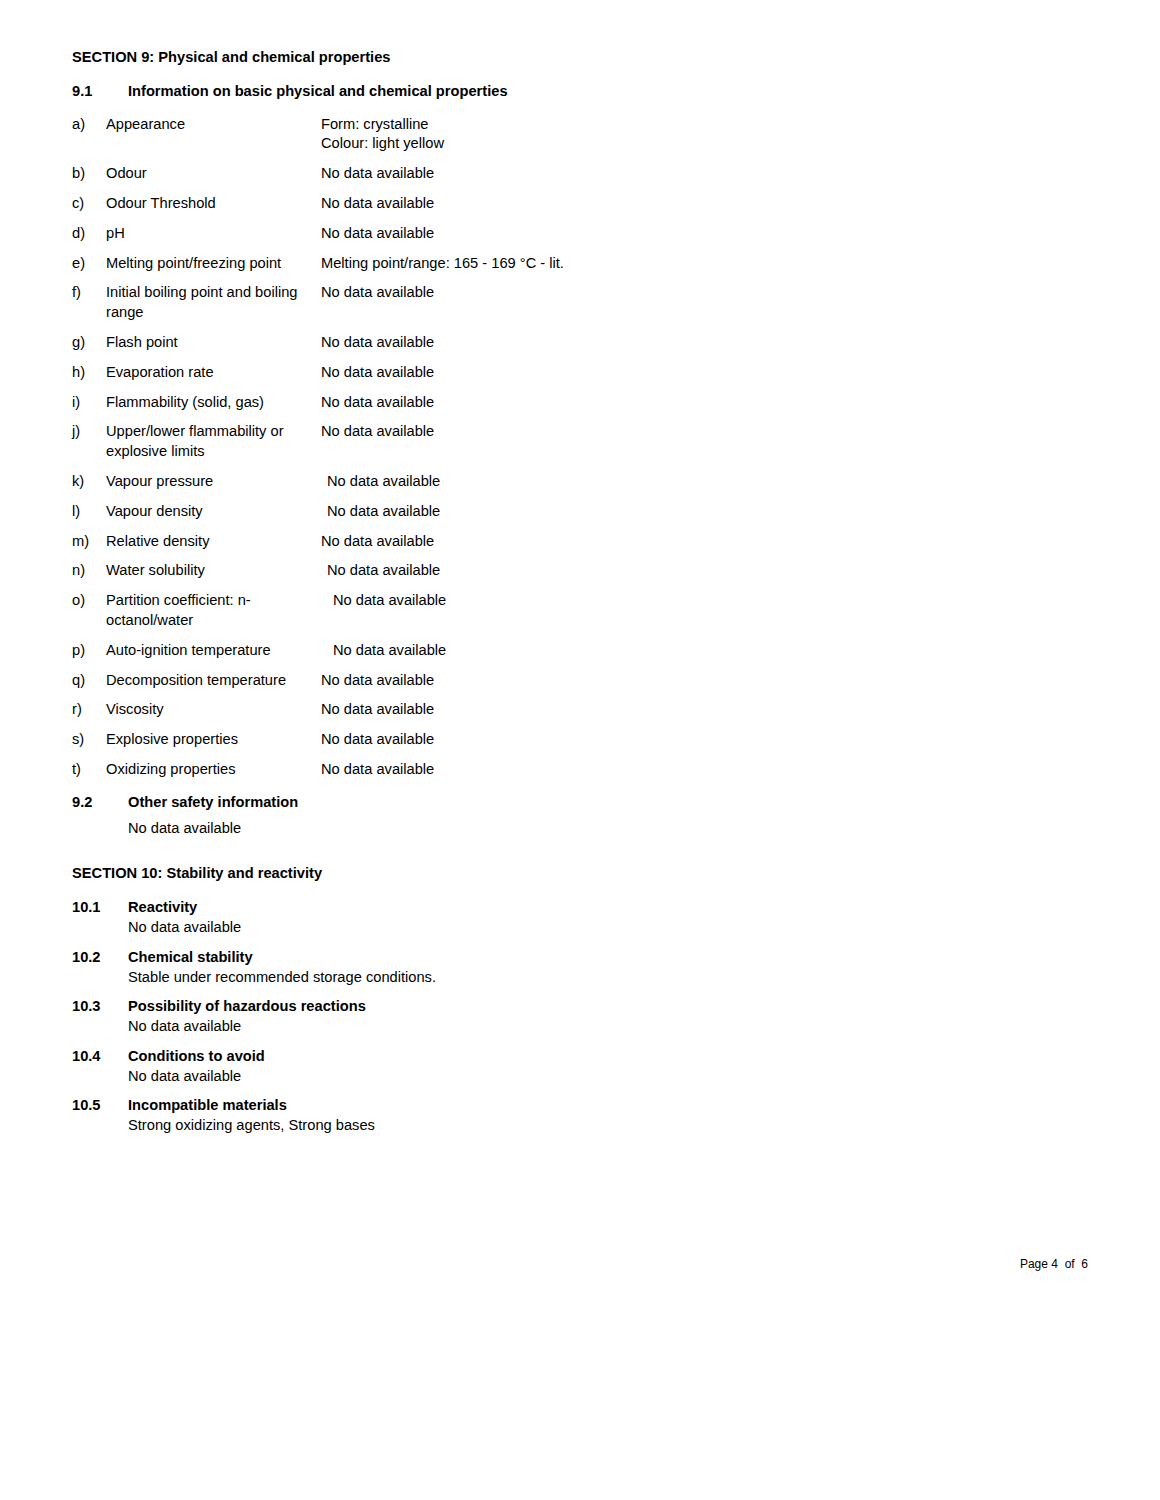SECTION 9: Physical and chemical properties
9.1
Information on basic physical and chemical properties
| a) | Appearance | Form: crystalline Colour: light yellow |
| b) | Odour | No data available |
| c) | Odour Threshold | No data available |
| d) | pH | No data available |
| e) | Melting point/freezing point | Melting point/range: 165 - 169 °C - lit. |
| f) | Initial boiling point and boiling range | No data available |
| g) | Flash point | No data available |
| h) | Evaporation rate | No data available |
| i) | Flammability (solid, gas) | No data available |
| j) | Upper/lower flammability or explosive limits | No data available |
| k) | Vapour pressure | No data available |
| l) | Vapour density | No data available |
| m) | Relative density | No data available |
| n) | Water solubility | No data available |
| o) | Partition coefficient: n-octanol/water | No data available |
| p) | Auto-ignition temperature | No data available |
| q) | Decomposition temperature | No data available |
| r) | Viscosity | No data available |
| s) | Explosive properties | No data available |
| t) | Oxidizing properties | No data available |
9.2
Other safety information
No data available
SECTION 10: Stability and reactivity
10.1
Reactivity
No data available
10.2
Chemical stability
Stable under recommended storage conditions.
10.3
Possibility of hazardous reactions
No data available
10.4
Conditions to avoid
No data available
10.5
Incompatible materials
Strong oxidizing agents, Strong bases
Page 4 of 6